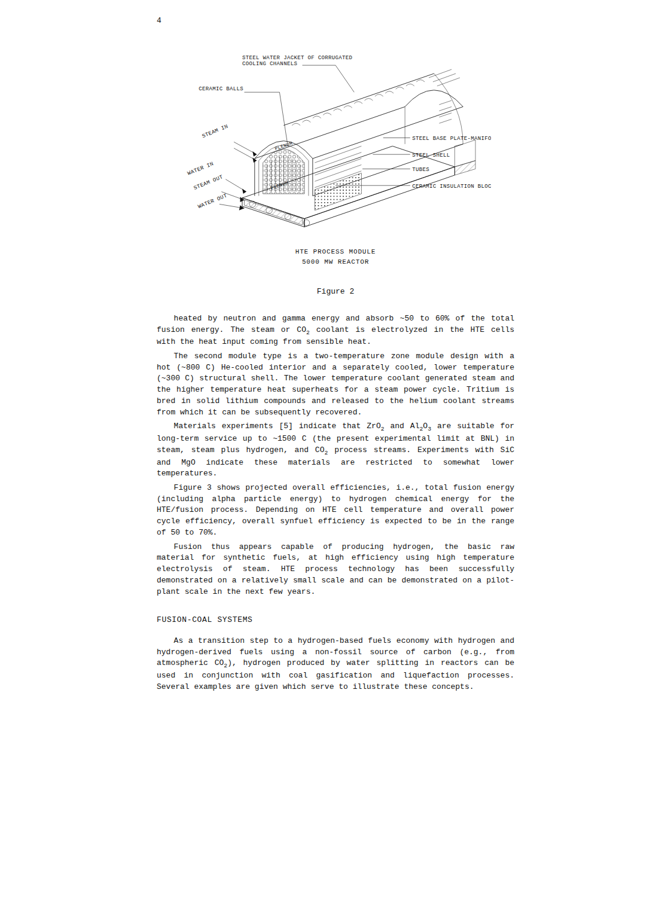4
PLENUM PLENUM STEEL WATER JACKET OF CORRUGATED COOLING CHANNELS CERAMIC BALLS STEAM IN WATER IN STEAM OUT WATER OUT STEEL BASE PLATE-MANIFOLD STEEL SHELL TUBES CERAMIC INSULATION BLOCKS
HTE PROCESS MODULE
5000 MW REACTOR
Figure 2
heated by neutron and gamma energy and absorb ~50 to 60% of the total fusion energy. The steam or CO2 coolant is electrolyzed in the HTE cells with the heat input coming from sensible heat.
The second module type is a two-temperature zone module design with a hot (~800 C) He-cooled interior and a separately cooled, lower temperature (~300 C) structural shell. The lower temperature coolant generated steam and the higher temperature heat superheats for a steam power cycle. Tritium is bred in solid lithium compounds and released to the helium coolant streams from which it can be subsequently recovered.
Materials experiments [5] indicate that ZrO2 and Al2O3 are suitable for long-term service up to ~1500 C (the present experimental limit at BNL) in steam, steam plus hydrogen, and CO2 process streams. Experiments with SiC and MgO indicate these materials are restricted to somewhat lower temperatures.
Figure 3 shows projected overall efficiencies, i.e., total fusion energy (including alpha particle energy) to hydrogen chemical energy for the HTE/fusion process. Depending on HTE cell temperature and overall power cycle efficiency, overall synfuel efficiency is expected to be in the range of 50 to 70%.
Fusion thus appears capable of producing hydrogen, the basic raw material for synthetic fuels, at high efficiency using high temperature electrolysis of steam. HTE process technology has been successfully demonstrated on a relatively small scale and can be demonstrated on a pilot-plant scale in the next few years.
FUSION-COAL SYSTEMS
As a transition step to a hydrogen-based fuels economy with hydrogen and hydrogen-derived fuels using a non-fossil source of carbon (e.g., from atmospheric CO2), hydrogen produced by water splitting in reactors can be used in conjunction with coal gasification and liquefaction processes. Several examples are given which serve to illustrate these concepts.